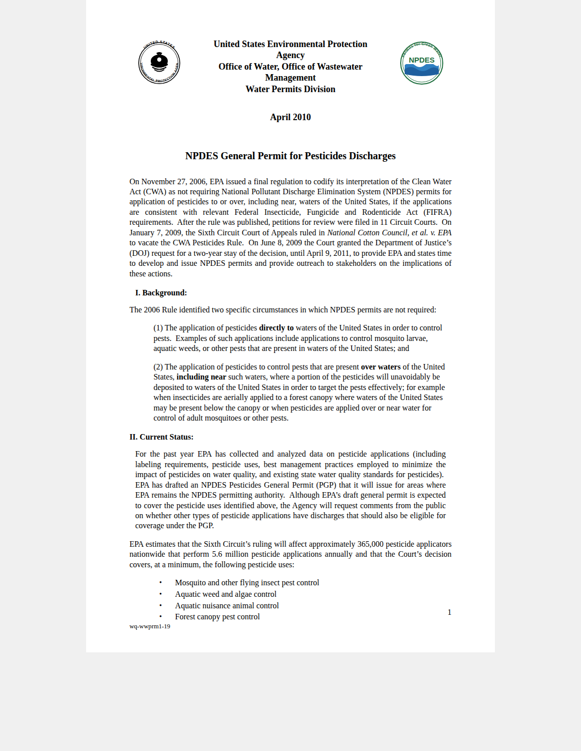UNITED STATES ENVIRONMENTAL PROTECTION AGENCY
United States Environmental Protection Agency
Office of Water, Office of Wastewater Management
Water Permits Division
April 2010
Permits for Clean Water NPDES
NPDES General Permit for Pesticides Discharges
On November 27, 2006, EPA issued a final regulation to codify its interpretation of the Clean Water Act (CWA) as not requiring National Pollutant Discharge Elimination System (NPDES) permits for application of pesticides to or over, including near, waters of the United States, if the applications are consistent with relevant Federal Insecticide, Fungicide and Rodenticide Act (FIFRA) requirements. After the rule was published, petitions for review were filed in 11 Circuit Courts. On January 7, 2009, the Sixth Circuit Court of Appeals ruled in National Cotton Council, et al. v. EPA to vacate the CWA Pesticides Rule. On June 8, 2009 the Court granted the Department of Justice’s (DOJ) request for a two-year stay of the decision, until April 9, 2011, to provide EPA and states time to develop and issue NPDES permits and provide outreach to stakeholders on the implications of these actions.
I. Background:
The 2006 Rule identified two specific circumstances in which NPDES permits are not required:
(1) The application of pesticides directly to waters of the United States in order to control pests. Examples of such applications include applications to control mosquito larvae, aquatic weeds, or other pests that are present in waters of the United States; and
(2) The application of pesticides to control pests that are present over waters of the United States, including near such waters, where a portion of the pesticides will unavoidably be deposited to waters of the United States in order to target the pests effectively; for example when insecticides are aerially applied to a forest canopy where waters of the United States may be present below the canopy or when pesticides are applied over or near water for control of adult mosquitoes or other pests.
II. Current Status:
For the past year EPA has collected and analyzed data on pesticide applications (including labeling requirements, pesticide uses, best management practices employed to minimize the impact of pesticides on water quality, and existing state water quality standards for pesticides). EPA has drafted an NPDES Pesticides General Permit (PGP) that it will issue for areas where EPA remains the NPDES permitting authority. Although EPA’s draft general permit is expected to cover the pesticide uses identified above, the Agency will request comments from the public on whether other types of pesticide applications have discharges that should also be eligible for coverage under the PGP.
EPA estimates that the Sixth Circuit’s ruling will affect approximately 365,000 pesticide applicators nationwide that perform 5.6 million pesticide applications annually and that the Court’s decision covers, at a minimum, the following pesticide uses:
Mosquito and other flying insect pest control
Aquatic weed and algae control
Aquatic nuisance animal control
Forest canopy pest control
1
wq-wwprm1-19